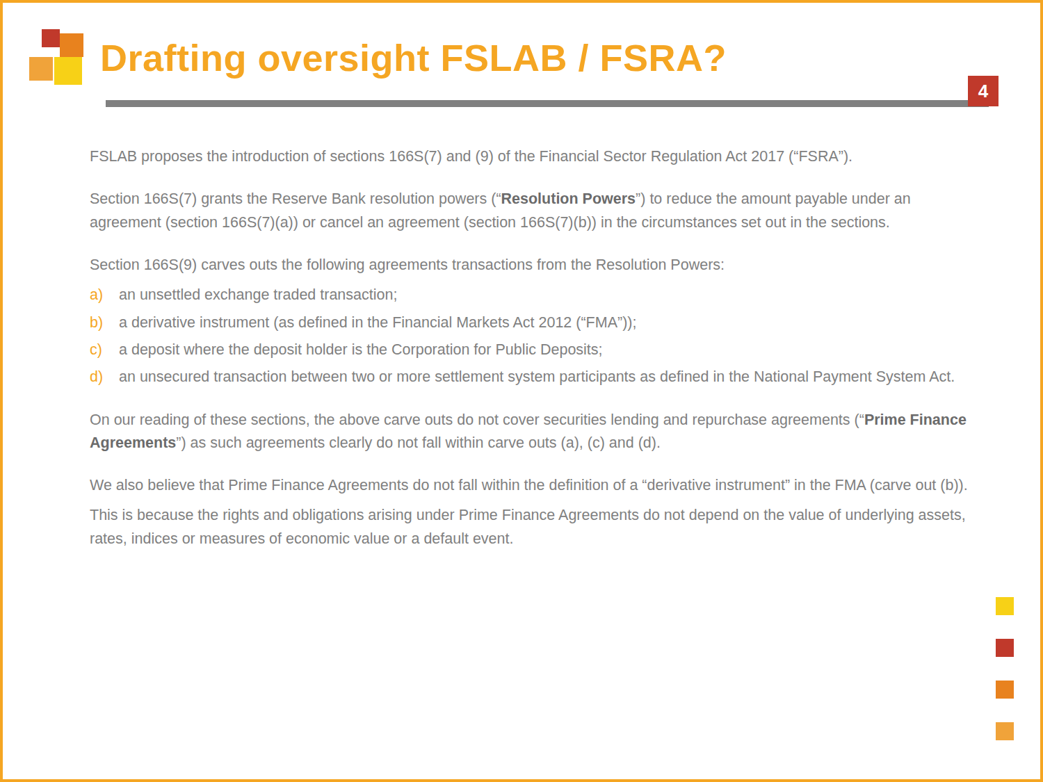Drafting oversight FSLAB / FSRA?
4
FSLAB proposes the introduction of sections 166S(7) and (9) of the Financial Sector Regulation Act 2017 (“FSRA”).
Section 166S(7) grants the Reserve Bank resolution powers (“Resolution Powers”) to reduce the amount payable under an agreement (section 166S(7)(a)) or cancel an agreement (section 166S(7)(b)) in the circumstances set out in the sections.
Section 166S(9) carves outs the following agreements transactions from the Resolution Powers:
an unsettled exchange traded transaction;
a derivative instrument (as defined in the Financial Markets Act 2012 (“FMA”));
a deposit where the deposit holder is the Corporation for Public Deposits;
an unsecured transaction between two or more settlement system participants as defined in the National Payment System Act.
On our reading of these sections, the above carve outs do not cover securities lending and repurchase agreements (“Prime Finance Agreements”) as such agreements clearly do not fall within carve outs (a), (c) and (d).
We also believe that Prime Finance Agreements do not fall within the definition of a “derivative instrument” in the FMA (carve out (b)).
This is because the rights and obligations arising under Prime Finance Agreements do not depend on the value of underlying assets, rates, indices or measures of economic value or a default event.